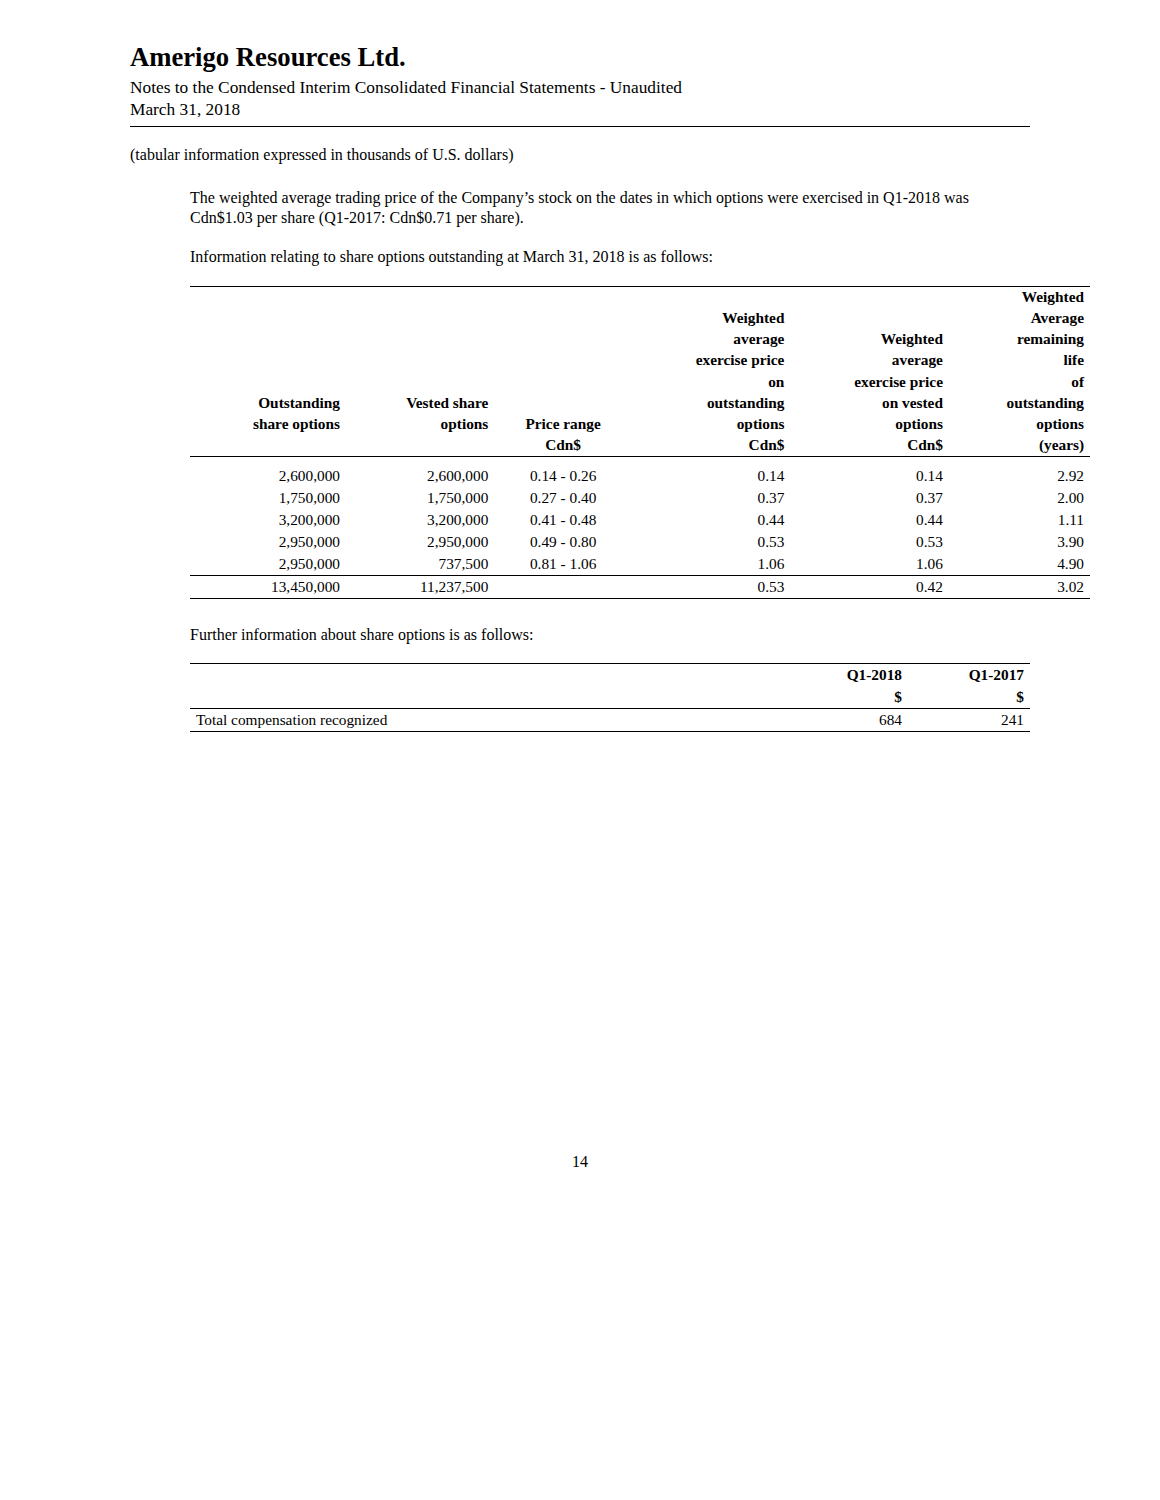Amerigo Resources Ltd.
Notes to the Condensed Interim Consolidated Financial Statements - Unaudited
March 31, 2018
(tabular information expressed in thousands of U.S. dollars)
The weighted average trading price of the Company’s stock on the dates in which options were exercised in Q1-2018 was Cdn$1.03 per share (Q1-2017: Cdn$0.71 per share).
Information relating to share options outstanding at March 31, 2018 is as follows:
| | | | | | Weighted |
| --- | --- | --- | --- | --- | --- |
| | | | Weighted | | Average |
| | | | average | Weighted | remaining |
| | | | exercise price | average | life |
| | | | on | exercise price | of |
| Outstanding | Vested share | | outstanding | on vested | outstanding |
| share options | options | Price range | options | options | options |
| | | Cdn$ | Cdn$ | Cdn$ | (years) |
| 2,600,000 | 2,600,000 | 0.14 - 0.26 | 0.14 | 0.14 | 2.92 |
| 1,750,000 | 1,750,000 | 0.27 - 0.40 | 0.37 | 0.37 | 2.00 |
| 3,200,000 | 3,200,000 | 0.41 - 0.48 | 0.44 | 0.44 | 1.11 |
| 2,950,000 | 2,950,000 | 0.49 - 0.80 | 0.53 | 0.53 | 3.90 |
| 2,950,000 | 737,500 | 0.81 - 1.06 | 1.06 | 1.06 | 4.90 |
| 13,450,000 | 11,237,500 | | 0.53 | 0.42 | 3.02 |
Further information about share options is as follows:
| | Q1-2018 | Q1-2017 |
| --- | --- | --- |
| | $ | $ |
| Total compensation recognized | 684 | 241 |
14